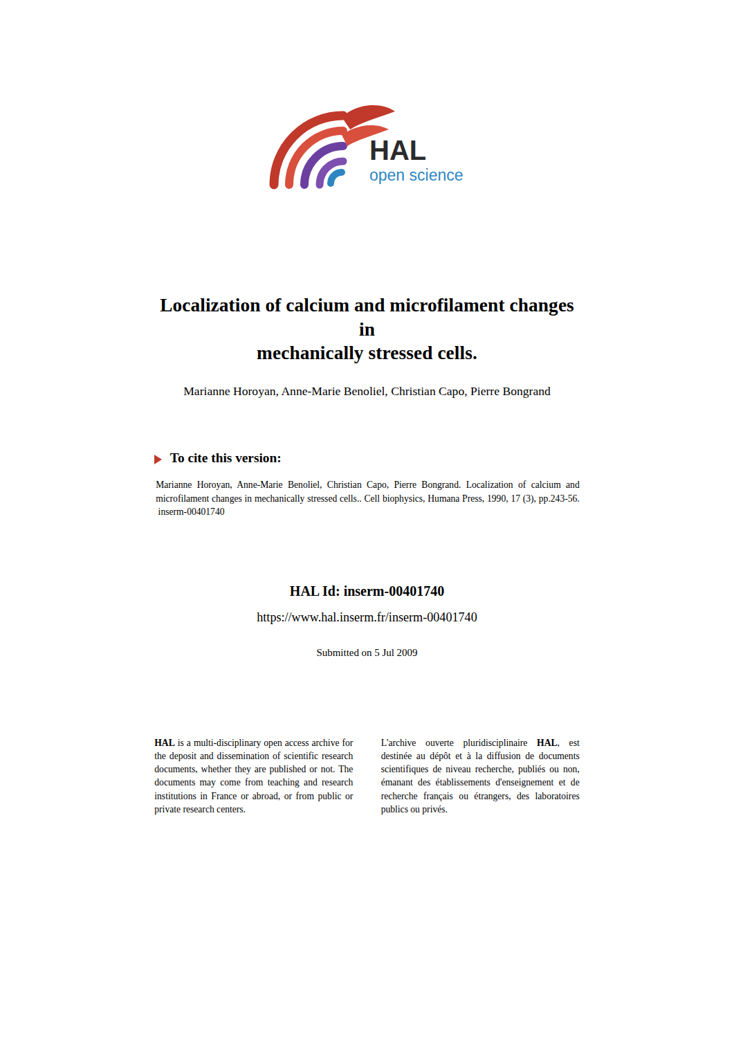HAL open science
Localization of calcium and microfilament changes in
mechanically stressed cells.
Marianne Horoyan, Anne-Marie Benoliel, Christian Capo, Pierre Bongrand
To cite this version:
Marianne Horoyan, Anne-Marie Benoliel, Christian Capo, Pierre Bongrand. Localization of calcium and microfilament changes in mechanically stressed cells.. Cell biophysics, Humana Press, 1990, 17 (3), pp.243-56. inserm-00401740
HAL Id: inserm-00401740
https://www.hal.inserm.fr/inserm-00401740
Submitted on 5 Jul 2009
HAL is a multi-disciplinary open access archive for the deposit and dissemination of scientific research documents, whether they are published or not. The documents may come from teaching and research institutions in France or abroad, or from public or private research centers.
L'archive ouverte pluridisciplinaire HAL, est destinée au dépôt et à la diffusion de documents scientifiques de niveau recherche, publiés ou non, émanant des établissements d'enseignement et de recherche français ou étrangers, des laboratoires publics ou privés.